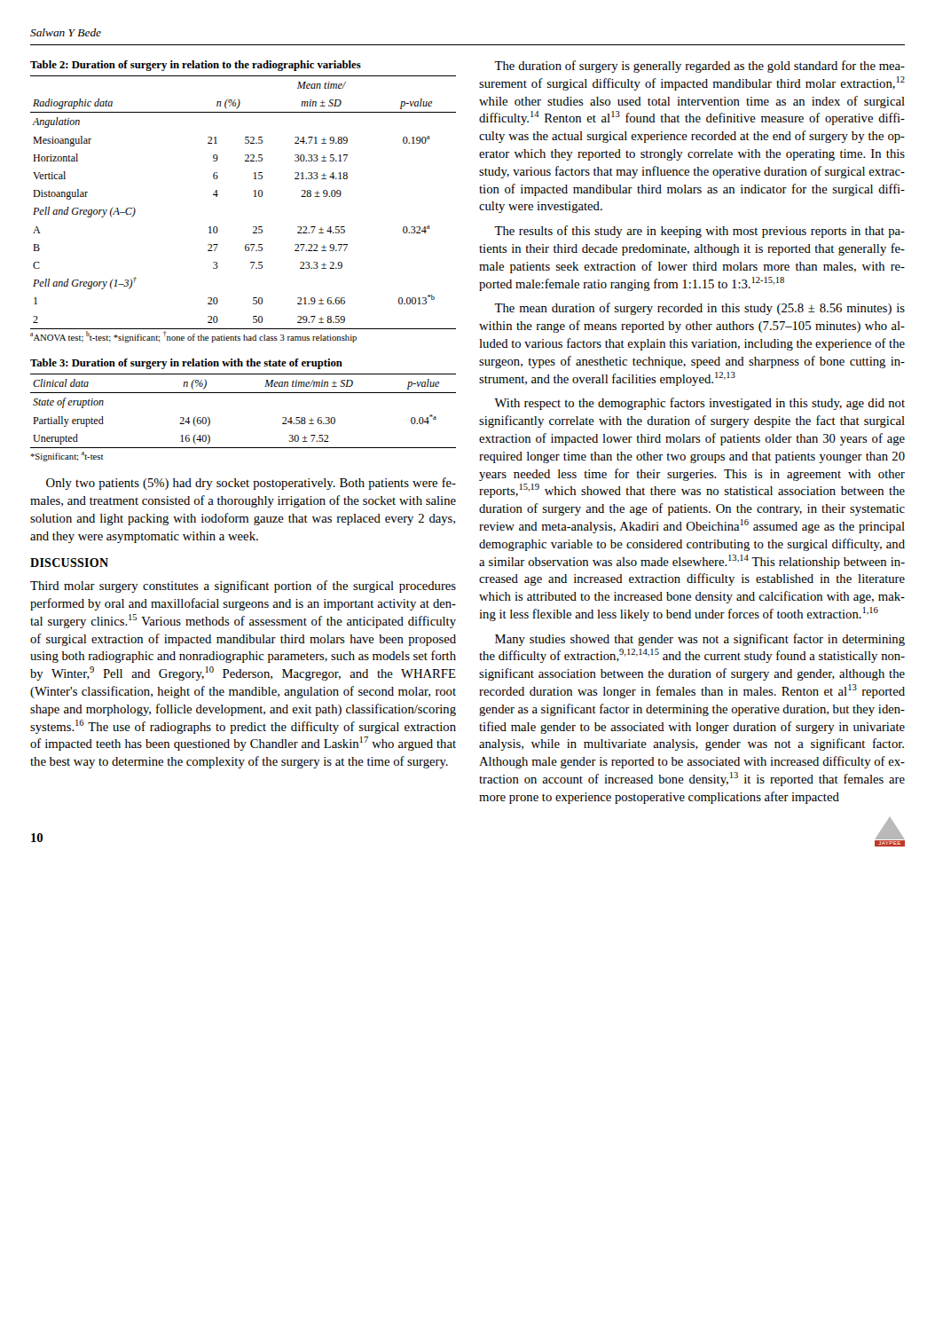Salwan Y Bede
Table 2: Duration of surgery in relation to the radiographic variables
| | | Mean time/ | |
| --- | --- | --- | --- |
| Radiographic data | n (%) | min ± SD | p-value |
| Angulation |
| Mesioangular | 21 | 52.5 | 24.71 ± 9.89 | 0.190 a |
| Horizontal | 9 | 22.5 | 30.33 ± 5.17 | |
| Vertical | 6 | 15 | 21.33 ± 4.18 | |
| Distoangular | 4 | 10 | 28 ± 9.09 | |
| Pell and Gregory (A–C) |
| A | 10 | 25 | 22.7 ± 4.55 | 0.324 a |
| B | 27 | 67.5 | 27.22 ± 9.77 | |
| C | 3 | 7.5 | 23.3 ± 2.9 | |
| Pell and Gregory (1–3) † |
| 1 | 20 | 50 | 21.9 ± 6.66 | 0.0013 *b |
| 2 | 20 | 50 | 29.7 ± 8.59 | |
aANOVA test; bt-test; *significant; †none of the patients had class 3 ramus relationship
Table 3: Duration of surgery in relation with the state of eruption
| Clinical data | n (%) | Mean time/min ± SD | p-value |
| --- | --- | --- | --- |
| State of eruption |
| Partially erupted | 24 (60) | 24.58 ± 6.30 | 0.04 *a |
| Unerupted | 16 (40) | 30 ± 7.52 | |
*Significant; at-test
Only two patients (5%) had dry socket postoperatively. Both patients were females, and treatment consisted of a thoroughly irrigation of the socket with saline solution and light packing with iodoform gauze that was replaced every 2 days, and they were asymptomatic within a week.
DISCUSSION
Third molar surgery constitutes a significant portion of the surgical procedures performed by oral and maxillofacial surgeons and is an important activity at dental surgery clinics.15 Various methods of assessment of the anticipated difficulty of surgical extraction of impacted mandibular third molars have been proposed using both radiographic and nonradiographic parameters, such as models set forth by Winter,9 Pell and Gregory,10 Pederson, Macgregor, and the WHARFE (Winter's classification, height of the mandible, angulation of second molar, root shape and morphology, follicle development, and exit path) classification/scoring systems.16 The use of radiographs to predict the difficulty of surgical extraction of impacted teeth has been questioned by Chandler and Laskin17 who argued that the best way to determine the complexity of the surgery is at the time of surgery.
The duration of surgery is generally regarded as the gold standard for the measurement of surgical difficulty of impacted mandibular third molar extraction,12 while other studies also used total intervention time as an index of surgical difficulty.14 Renton et al13 found that the definitive measure of operative difficulty was the actual surgical experience recorded at the end of surgery by the operator which they reported to strongly correlate with the operating time. In this study, various factors that may influence the operative duration of surgical extraction of impacted mandibular third molars as an indicator for the surgical difficulty were investigated.
The results of this study are in keeping with most previous reports in that patients in their third decade predominate, although it is reported that generally female patients seek extraction of lower third molars more than males, with reported male:female ratio ranging from 1:1.15 to 1:3.12-15,18
The mean duration of surgery recorded in this study (25.8 ± 8.56 minutes) is within the range of means reported by other authors (7.57–105 minutes) who alluded to various factors that explain this variation, including the experience of the surgeon, types of anesthetic technique, speed and sharpness of bone cutting instrument, and the overall facilities employed.12,13
With respect to the demographic factors investigated in this study, age did not significantly correlate with the duration of surgery despite the fact that surgical extraction of impacted lower third molars of patients older than 30 years of age required longer time than the other two groups and that patients younger than 20 years needed less time for their surgeries. This is in agreement with other reports,15,19 which showed that there was no statistical association between the duration of surgery and the age of patients. On the contrary, in their systematic review and meta-analysis, Akadiri and Obeichina16 assumed age as the principal demographic variable to be considered contributing to the surgical difficulty, and a similar observation was also made elsewhere.13,14 This relationship between increased age and increased extraction difficulty is established in the literature which is attributed to the increased bone density and calcification with age, making it less flexible and less likely to bend under forces of tooth extraction.1,16
Many studies showed that gender was not a significant factor in determining the difficulty of extraction,9,12,14,15 and the current study found a statistically nonsignificant association between the duration of surgery and gender, although the recorded duration was longer in females than in males. Renton et al13 reported gender as a significant factor in determining the operative duration, but they identified male gender to be associated with longer duration of surgery in univariate analysis, while in multivariate analysis, gender was not a significant factor. Although male gender is reported to be associated with increased difficulty of extraction on account of increased bone density,13 it is reported that females are more prone to experience postoperative complications after impacted
10
JAYPEE